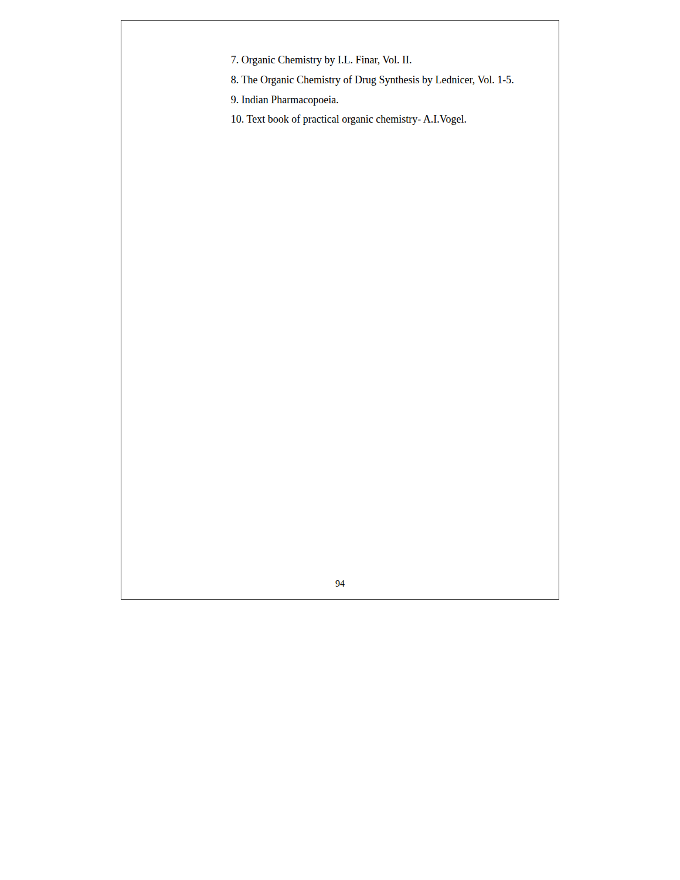7. Organic Chemistry by I.L. Finar, Vol. II.
8. The Organic Chemistry of Drug Synthesis by Lednicer, Vol. 1-5.
9. Indian Pharmacopoeia.
10. Text book of practical organic chemistry- A.I.Vogel.
94